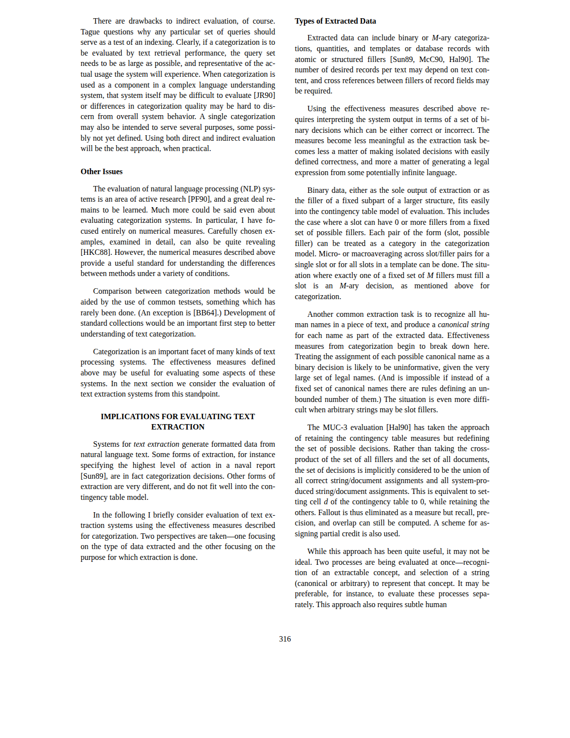There are drawbacks to indirect evaluation, of course. Tague questions why any particular set of queries should serve as a test of an indexing. Clearly, if a categorization is to be evaluated by text retrieval performance, the query set needs to be as large as possible, and representative of the actual usage the system will experience. When categorization is used as a component in a complex language understanding system, that system itself may be difficult to evaluate [JR90] or differences in categorization quality may be hard to discern from overall system behavior. A single categorization may also be intended to serve several purposes, some possibly not yet defined. Using both direct and indirect evaluation will be the best approach, when practical.
Other Issues
The evaluation of natural language processing (NLP) systems is an area of active research [PF90], and a great deal remains to be learned. Much more could be said even about evaluating categorization systems. In particular, I have focused entirely on numerical measures. Carefully chosen examples, examined in detail, can also be quite revealing [HKC88]. However, the numerical measures described above provide a useful standard for understanding the differences between methods under a variety of conditions.
Comparison between categorization methods would be aided by the use of common testsets, something which has rarely been done. (An exception is [BB64].) Development of standard collections would be an important first step to better understanding of text categorization.
Categorization is an important facet of many kinds of text processing systems. The effectiveness measures defined above may be useful for evaluating some aspects of these systems. In the next section we consider the evaluation of text extraction systems from this standpoint.
Implications for Evaluating Text Extraction
Systems for text extraction generate formatted data from natural language text. Some forms of extraction, for instance specifying the highest level of action in a naval report [Sun89], are in fact categorization decisions. Other forms of extraction are very different, and do not fit well into the contingency table model.
In the following I briefly consider evaluation of text extraction systems using the effectiveness measures described for categorization. Two perspectives are taken—one focusing on the type of data extracted and the other focusing on the purpose for which extraction is done.
Types of Extracted Data
Extracted data can include binary or M-ary categorizations, quantities, and templates or database records with atomic or structured fillers [Sun89, McC90, Hal90]. The number of desired records per text may depend on text content, and cross references between fillers of record fields may be required.
Using the effectiveness measures described above requires interpreting the system output in terms of a set of binary decisions which can be either correct or incorrect. The measures become less meaningful as the extraction task becomes less a matter of making isolated decisions with easily defined correctness, and more a matter of generating a legal expression from some potentially infinite language.
Binary data, either as the sole output of extraction or as the filler of a fixed subpart of a larger structure, fits easily into the contingency table model of evaluation. This includes the case where a slot can have 0 or more fillers from a fixed set of possible fillers. Each pair of the form (slot, possible filler) can be treated as a category in the categorization model. Micro- or macroaveraging across slot/filler pairs for a single slot or for all slots in a template can be done. The situation where exactly one of a fixed set of M fillers must fill a slot is an M-ary decision, as mentioned above for categorization.
Another common extraction task is to recognize all human names in a piece of text, and produce a canonical string for each name as part of the extracted data. Effectiveness measures from categorization begin to break down here. Treating the assignment of each possible canonical name as a binary decision is likely to be uninformative, given the very large set of legal names. (And is impossible if instead of a fixed set of canonical names there are rules defining an unbounded number of them.) The situation is even more difficult when arbitrary strings may be slot fillers.
The MUC-3 evaluation [Hal90] has taken the approach of retaining the contingency table measures but redefining the set of possible decisions. Rather than taking the cross-product of the set of all fillers and the set of all documents, the set of decisions is implicitly considered to be the union of all correct string/document assignments and all system-produced string/document assignments. This is equivalent to setting cell d of the contingency table to 0, while retaining the others. Fallout is thus eliminated as a measure but recall, precision, and overlap can still be computed. A scheme for assigning partial credit is also used.
While this approach has been quite useful, it may not be ideal. Two processes are being evaluated at once—recognition of an extractable concept, and selection of a string (canonical or arbitrary) to represent that concept. It may be preferable, for instance, to evaluate these processes separately. This approach also requires subtle human
316